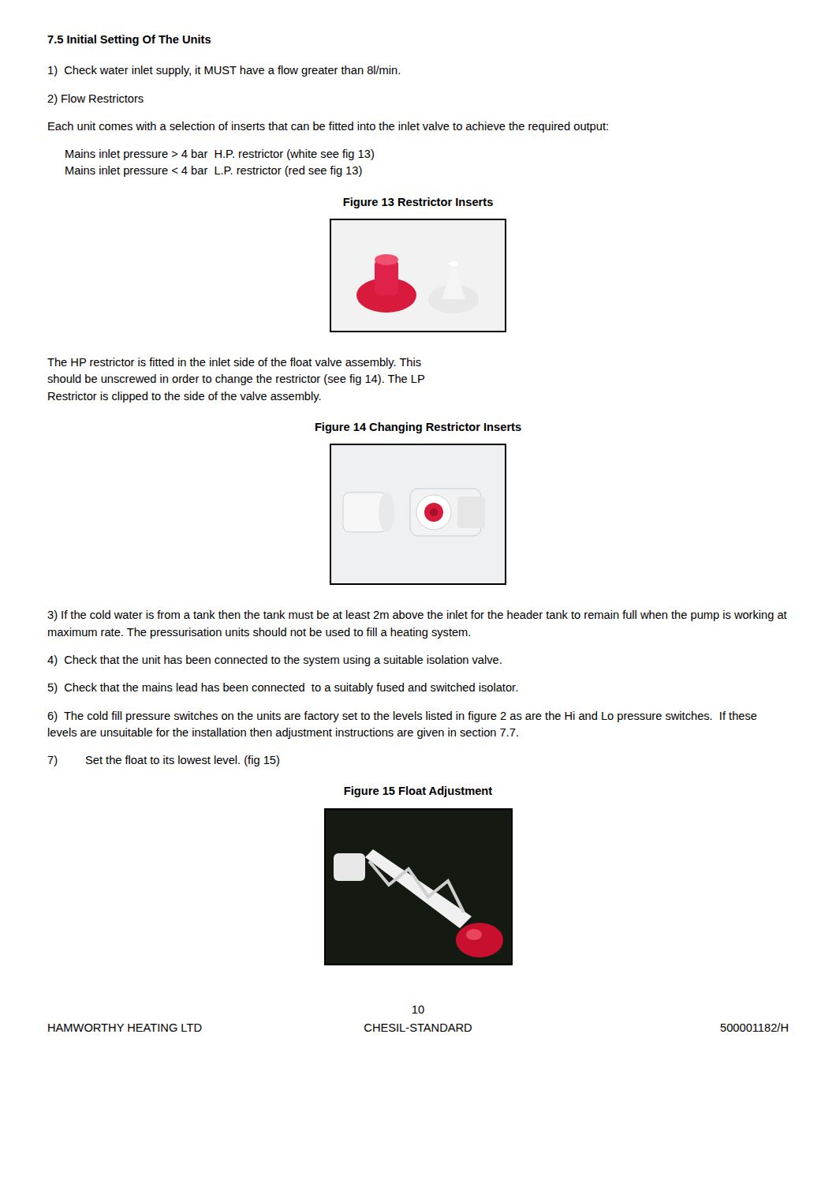7.5 Initial Setting Of The Units
1) Check water inlet supply, it MUST have a flow greater than 8l/min.
2) Flow Restrictors
Each unit comes with a selection of inserts that can be fitted into the inlet valve to achieve the required output:
Mains inlet pressure > 4 bar H.P. restrictor (white see fig 13)
Mains inlet pressure < 4 bar L.P. restrictor (red see fig 13)
Figure 13 Restrictor Inserts
The HP restrictor is fitted in the inlet side of the float valve assembly. This
should be unscrewed in order to change the restrictor (see fig 14). The LP
Restrictor is clipped to the side of the valve assembly.
Figure 14 Changing Restrictor Inserts
3) If the cold water is from a tank then the tank must be at least 2m above the inlet for the header tank to remain full when the pump is working at maximum rate. The pressurisation units should not be used to fill a heating system.
4) Check that the unit has been connected to the system using a suitable isolation valve.
5) Check that the mains lead has been connected to a suitably fused and switched isolator.
6) The cold fill pressure switches on the units are factory set to the levels listed in figure 2 as are the Hi and Lo pressure switches. If these levels are unsuitable for the installation then adjustment instructions are given in section 7.7.
7) Set the float to its lowest level. (fig 15)
Figure 15 Float Adjustment
10
HAMWORTHY HEATING LTD
CHESIL-STANDARD
500001182/H